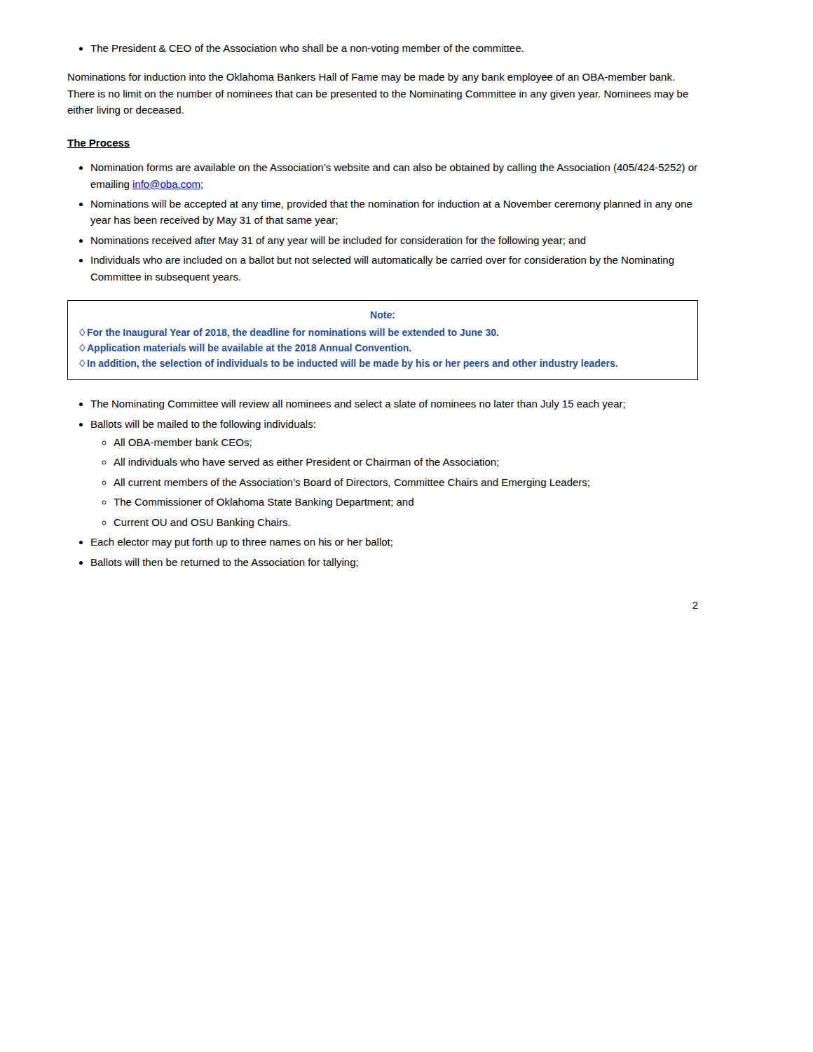The President & CEO of the Association who shall be a non-voting member of the committee.
Nominations for induction into the Oklahoma Bankers Hall of Fame may be made by any bank employee of an OBA-member bank. There is no limit on the number of nominees that can be presented to the Nominating Committee in any given year. Nominees may be either living or deceased.
The Process
Nomination forms are available on the Association’s website and can also be obtained by calling the Association (405/424-5252) or emailing info@oba.com;
Nominations will be accepted at any time, provided that the nomination for induction at a November ceremony planned in any one year has been received by May 31 of that same year;
Nominations received after May 31 of any year will be included for consideration for the following year; and
Individuals who are included on a ballot but not selected will automatically be carried over for consideration by the Nominating Committee in subsequent years.
Note:
♢For the Inaugural Year of 2018, the deadline for nominations will be extended to June 30.
♢Application materials will be available at the 2018 Annual Convention.
♢In addition, the selection of individuals to be inducted will be made by his or her peers and other industry leaders.
The Nominating Committee will review all nominees and select a slate of nominees no later than July 15 each year;
Ballots will be mailed to the following individuals:
All OBA-member bank CEOs;
All individuals who have served as either President or Chairman of the Association;
All current members of the Association’s Board of Directors, Committee Chairs and Emerging Leaders;
The Commissioner of Oklahoma State Banking Department; and
Current OU and OSU Banking Chairs.
Each elector may put forth up to three names on his or her ballot;
Ballots will then be returned to the Association for tallying;
2